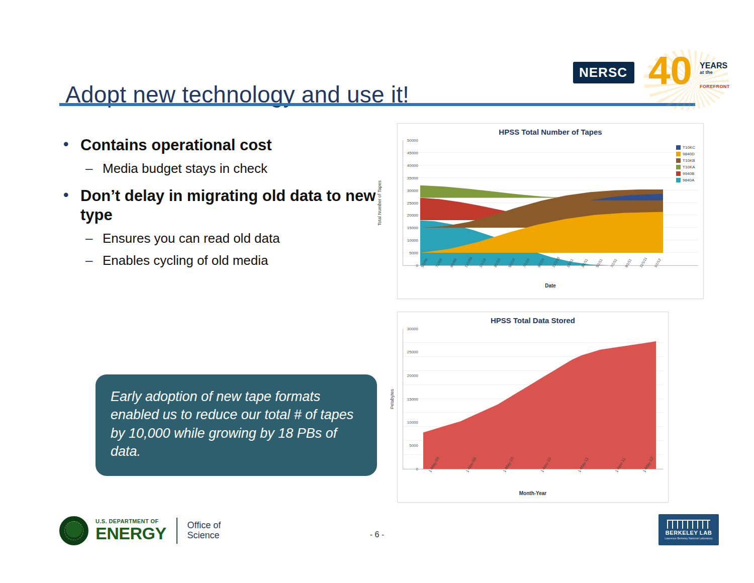Adopt new technology and use it!
NERSC
40
YEARSat the
FOREFRONT
Contains operational cost
Media budget stays in check
Don’t delay in migrating old data to new type
Ensures you can read old data
Enables cycling of old media
Early adoption of new tape formats enabled us to reduce our total # of tapes by 10,000 while growing by 18 PBs of data.
HPSS Total Number of Tapes
Total Number of Tapes
50000 45000 40000 35000 30000 25000 20000 15000 10000 5000 0
T10KC
9840D
T10KB
T10KA
9940B
9840A
5/1/09 7/1/09 9/1/09 11/1/09 1/1/10 3/1/10 5/1/10 7/1/10 9/1/10 11/1/10 1/1/11 3/1/11 5/1/11 7/1/11 9/1/11 11/1/11 1/1/12
Date
HPSS Total Data Stored
Petabytes
30000 25000 20000 15000 10000 5000 0
1-May-09 1-Nov-09 1-May-10 1-Nov-10 1-May-11 1-Nov-11 1-May-12
Month-Year
U.S. DEPARTMENT OF
ENERGY
Office of Science
- 6 -
BERKELEY LAB
Lawrence Berkeley National Laboratory